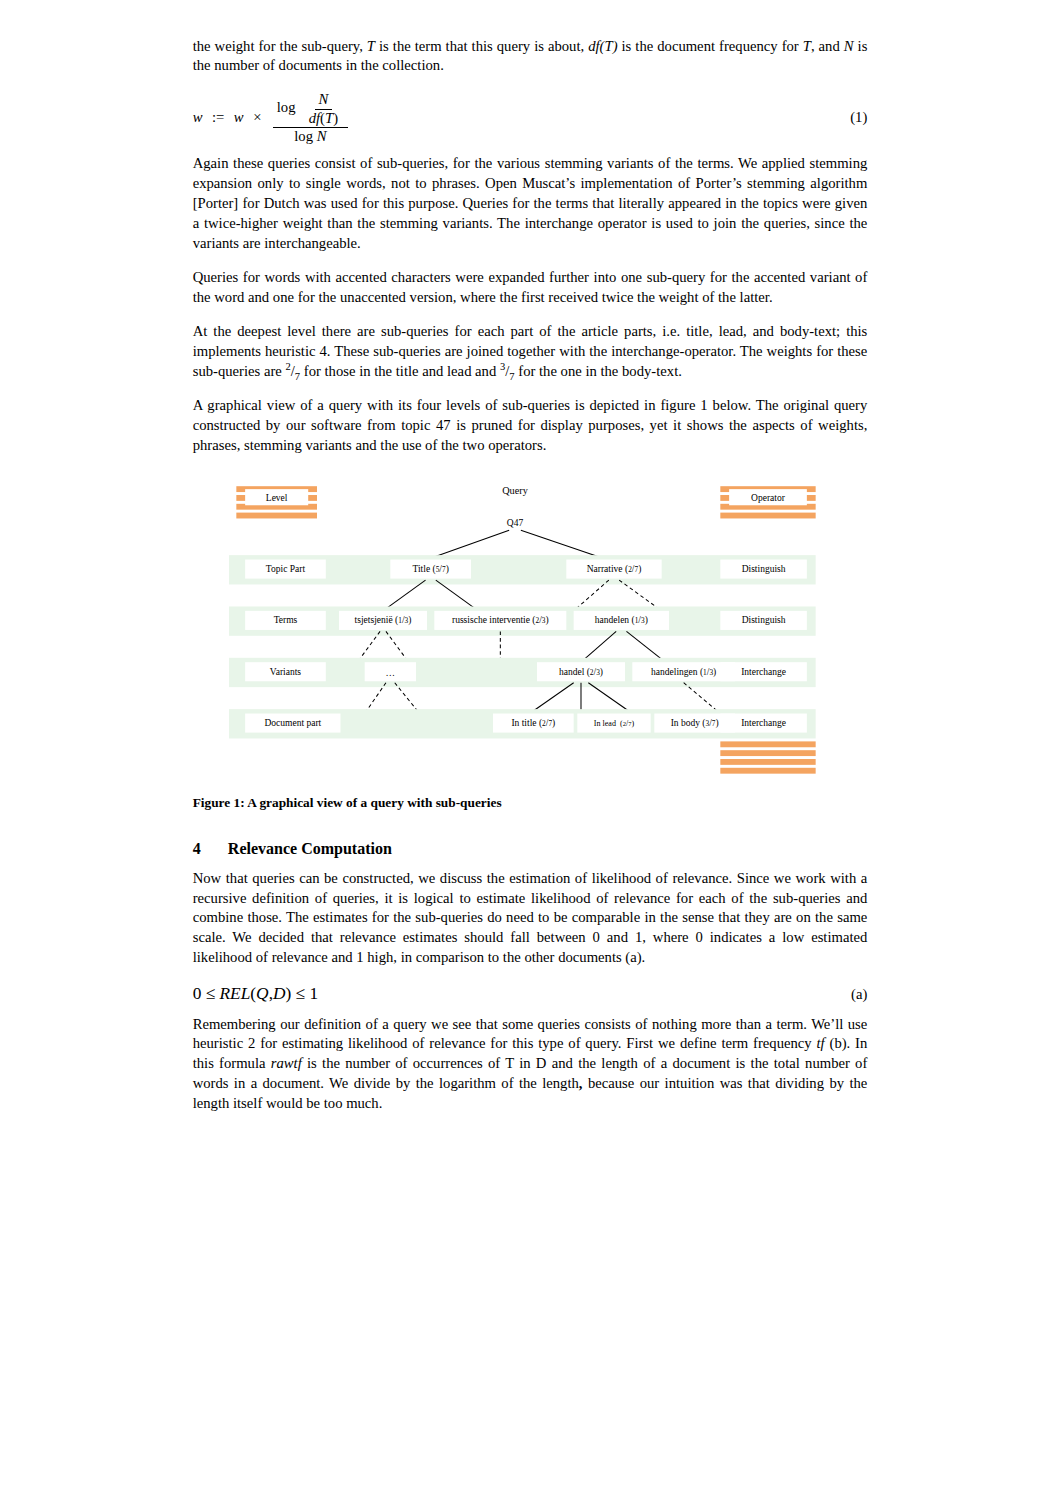the weight for the sub-query, T is the term that this query is about, df(T) is the document frequency for T, and N is the number of documents in the collection.
w := w × log N df(T) log N (1)
Again these queries consist of sub-queries, for the various stemming variants of the terms. We applied stemming expansion only to single words, not to phrases. Open Muscat’s implementation of Porter’s stemming algorithm [Porter] for Dutch was used for this purpose. Queries for the terms that literally appeared in the topics were given a twice-higher weight than the stemming variants. The interchange operator is used to join the queries, since the variants are interchangeable.
Queries for words with accented characters were expanded further into one sub-query for the accented variant of the word and one for the unaccented version, where the first received twice the weight of the latter.
At the deepest level there are sub-queries for each part of the article parts, i.e. title, lead, and body-text; this implements heuristic 4. These sub-queries are joined together with the interchange-operator. The weights for these sub-queries are 2/7 for those in the title and lead and 3/7 for the one in the body-text.
A graphical view of a query with its four levels of sub-queries is depicted in figure 1 below. The original query constructed by our software from topic 47 is pruned for display purposes, yet it shows the aspects of weights, phrases, stemming variants and the use of the two operators.
Level Operator Query Q47 Topic Part Title (5/7) Narrative (2/7) Distinguish Terms tsjetsjenië (1/3) russische interventie (2/3) handelen (1/3) Distinguish Variants … handel (2/3) handelingen (1/3) Interchange Document part In title (2/7) In lead (2/7) In body (3/7) Interchange
Figure 1: A graphical view of a query with sub-queries
4 Relevance Computation
Now that queries can be constructed, we discuss the estimation of likelihood of relevance. Since we work with a recursive definition of queries, it is logical to estimate likelihood of relevance for each of the sub-queries and combine those. The estimates for the sub-queries do need to be comparable in the sense that they are on the same scale. We decided that relevance estimates should fall between 0 and 1, where 0 indicates a low estimated likelihood of relevance and 1 high, in comparison to the other documents (a).
0 ≤ REL(Q,D) ≤ 1 (a)
Remembering our definition of a query we see that some queries consists of nothing more than a term. We’ll use heuristic 2 for estimating likelihood of relevance for this type of query. First we define term frequency tf (b). In this formula rawtf is the number of occurrences of T in D and the length of a document is the total number of words in a document. We divide by the logarithm of the length, because our intuition was that dividing by the length itself would be too much.